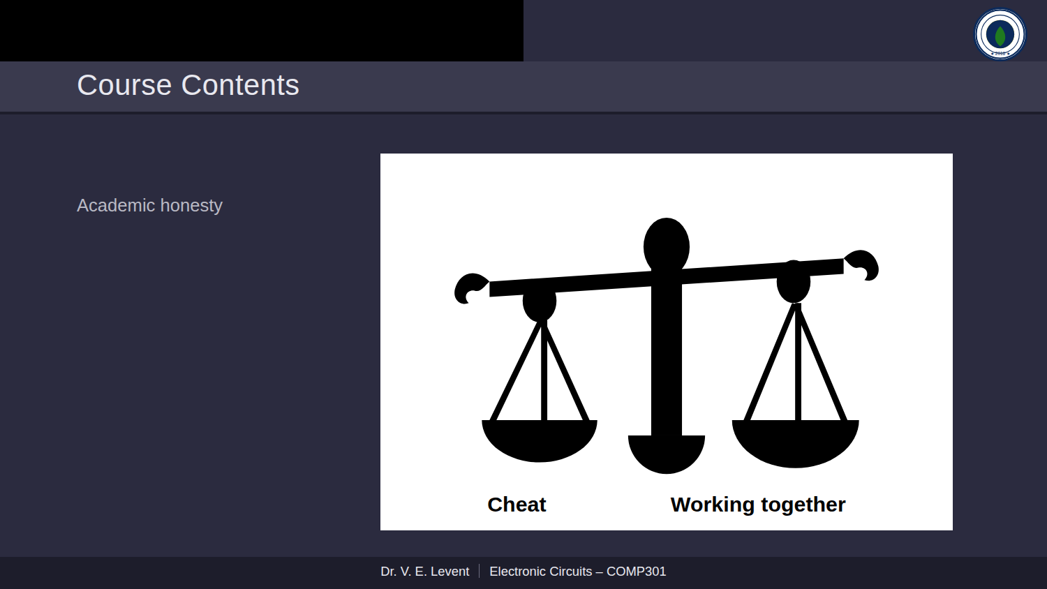★ 2016 ★
Course Contents
Academic honesty
Cheat Working together
Dr. V. E. Levent Electronic Circuits – COMP301